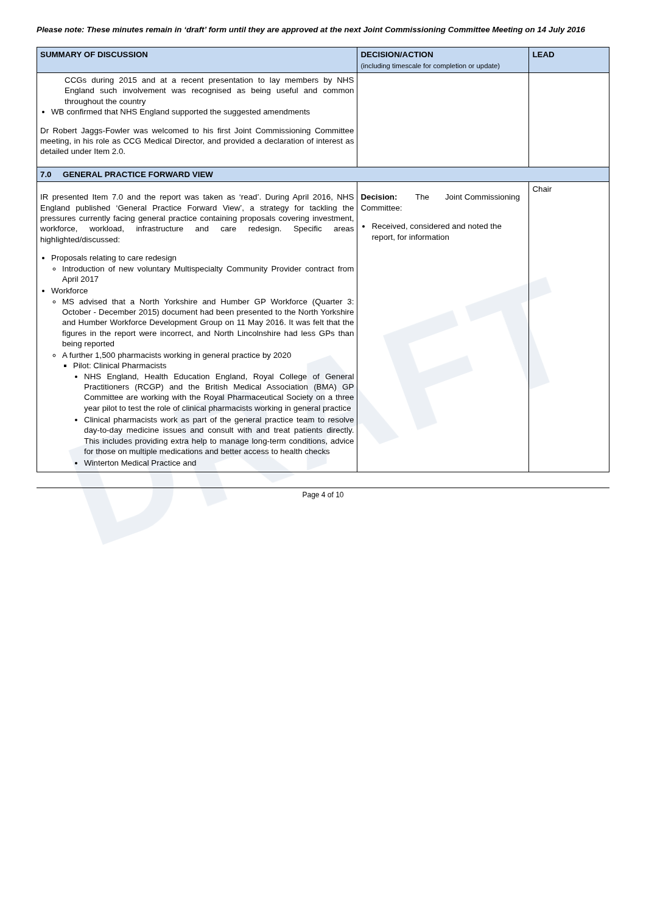DRAFT
Please note: These minutes remain in ‘draft’ form until they are approved at the next Joint Commissioning Committee Meeting on 14 July 2016
| SUMMARY OF DISCUSSION | DECISION/ACTION (including timescale for completion or update) | LEAD |
| --- | --- | --- |
| CCGs during 2015 and at a recent presentation to lay members by NHS England such involvement was recognised as being useful and common throughout the country WB confirmed that NHS England supported the suggested amendments Dr Robert Jaggs-Fowler was welcomed to his first Joint Commissioning Committee meeting, in his role as CCG Medical Director, and provided a declaration of interest as detailed under Item 2.0. | | |
| 7.0 GENERAL PRACTICE FORWARD VIEW |
| IR presented Item 7.0 and the report was taken as ‘read’. During April 2016, NHS England published ‘General Practice Forward View’, a strategy for tackling the pressures currently facing general practice containing proposals covering investment, workforce, workload, infrastructure and care redesign. Specific areas highlighted/discussed: Proposals relating to care redesign Introduction of new voluntary Multispecialty Community Provider contract from April 2017 Workforce MS advised that a North Yorkshire and Humber GP Workforce (Quarter 3: October - December 2015) document had been presented to the North Yorkshire and Humber Workforce Development Group on 11 May 2016. It was felt that the figures in the report were incorrect, and North Lincolnshire had less GPs than being reported A further 1,500 pharmacists working in general practice by 2020 Pilot: Clinical Pharmacists NHS England, Health Education England, Royal College of General Practitioners (RCGP) and the British Medical Association (BMA) GP Committee are working with the Royal Pharmaceutical Society on a three year pilot to test the role of clinical pharmacists working in general practice Clinical pharmacists work as part of the general practice team to resolve day-to-day medicine issues and consult with and treat patients directly. This includes providing extra help to manage long-term conditions, advice for those on multiple medications and better access to health checks Winterton Medical Practice and | Decision: The Joint Commissioning Committee: Received, considered and noted the report, for information | Chair |
Page 4 of 10